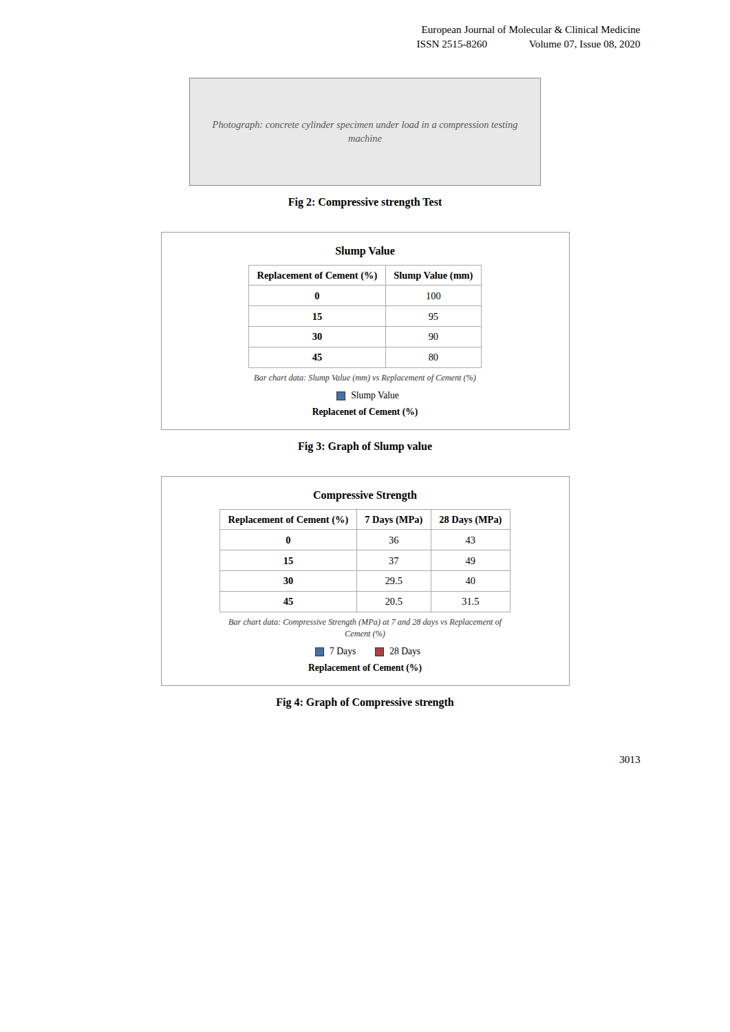European Journal of Molecular & Clinical Medicine ISSN 2515-8260 Volume 07, Issue 08, 2020
Photograph: concrete cylinder specimen under load in a compression testing machine
Fig 2: Compressive strength Test
Slump Value
Bar chart data: Slump Value (mm) vs Replacement of Cement (%)
| Replacement of Cement (%) | Slump Value (mm) |
| --- | --- |
| 0 | 100 |
| 15 | 95 |
| 30 | 90 |
| 45 | 80 |
Slump Value
Replacenet of Cement (%)
Fig 3: Graph of Slump value
Compressive Strength
Bar chart data: Compressive Strength (MPa) at 7 and 28 days vs Replacement of Cement (%)
| Replacement of Cement (%) | 7 Days (MPa) | 28 Days (MPa) |
| --- | --- | --- |
| 0 | 36 | 43 |
| 15 | 37 | 49 |
| 30 | 29.5 | 40 |
| 45 | 20.5 | 31.5 |
7 Days 28 Days
Replacement of Cement (%)
Fig 4: Graph of Compressive strength
3013